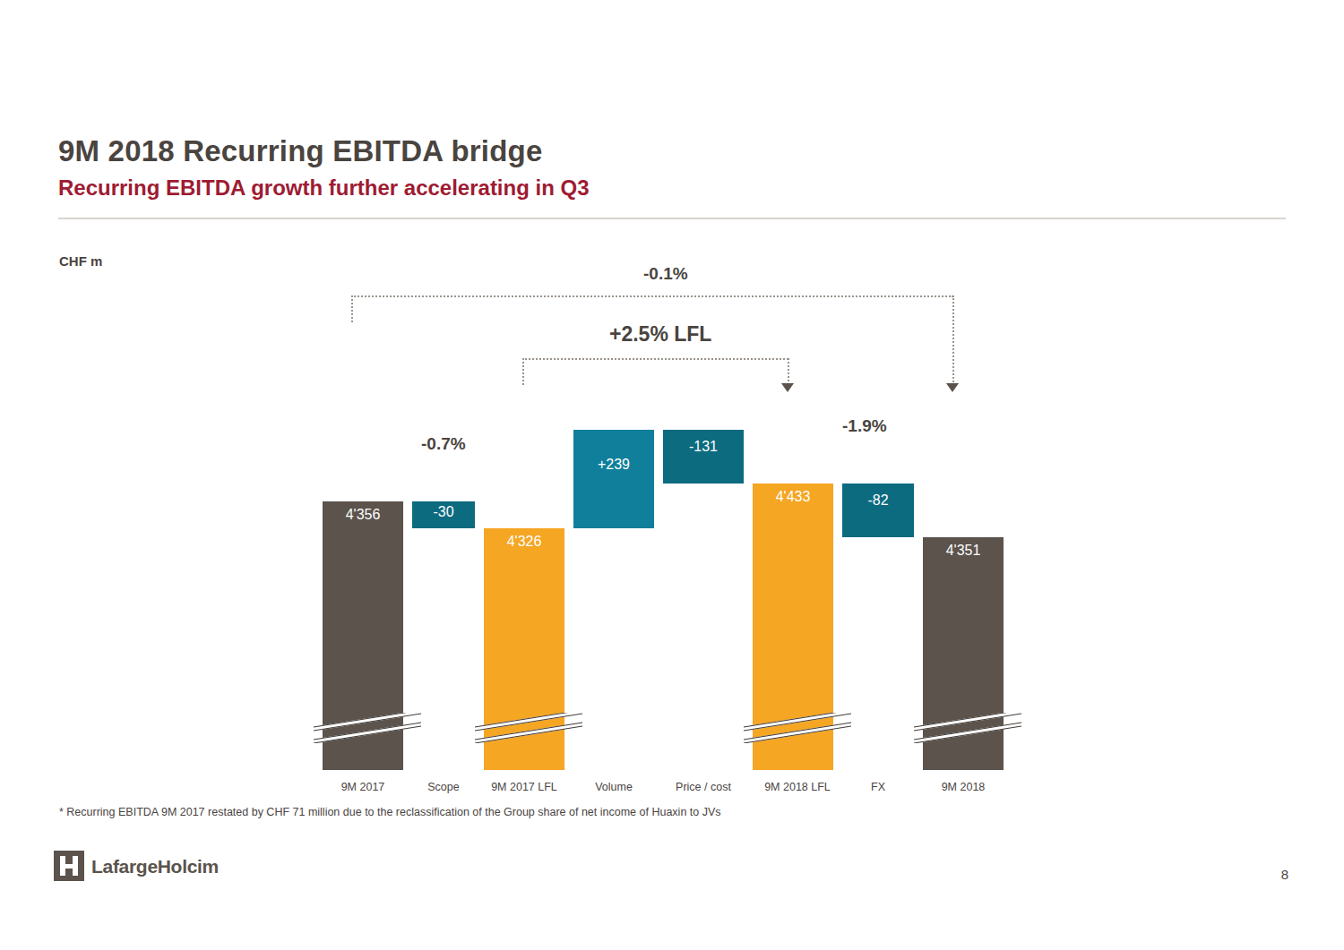9M 2018 Recurring EBITDA bridge
Recurring EBITDA growth further accelerating in Q3
CHF m
-0.1%
+2.5% LFL
-0.7%
-1.9%
4'356
-30
4'326
+239
-131
4'433
-82
4'351
9M 2017
Scope
9M 2017 LFL
Volume
Price / cost
9M 2018 LFL
FX
9M 2018
* Recurring EBITDA 9M 2017 restated by CHF 71 million due to the reclassification of the Group share of net income of Huaxin to JVs
LafargeHolcim
8